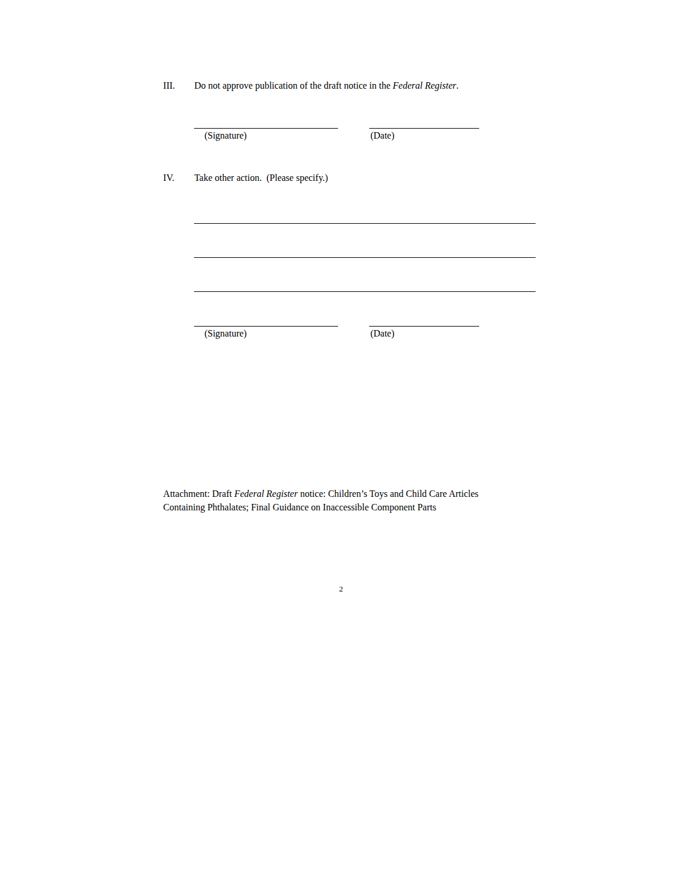III.
Do not approve publication of the draft notice in the Federal Register.
(Signature)
(Date)
IV.
Take other action. (Please specify.)
(Signature)
(Date)
Attachment: Draft Federal Register notice: Children’s Toys and Child Care Articles Containing Phthalates; Final Guidance on Inaccessible Component Parts
2